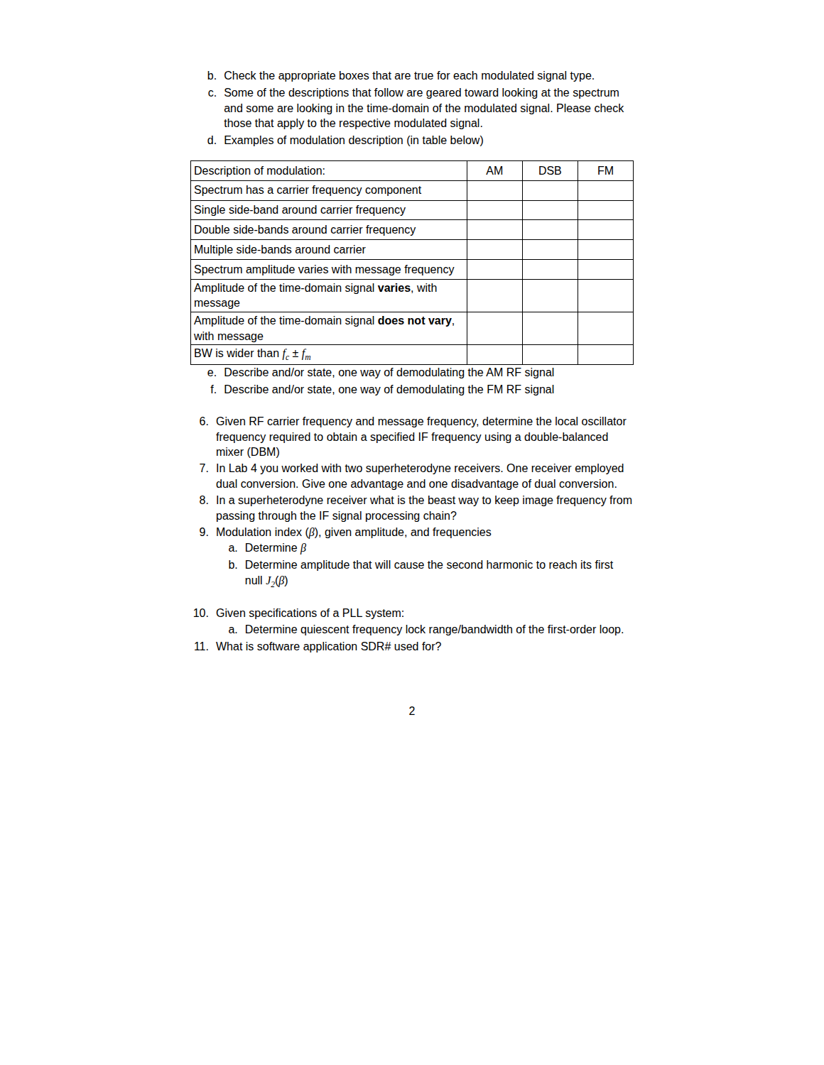Check the appropriate boxes that are true for each modulated signal type.
Some of the descriptions that follow are geared toward looking at the spectrum and some are looking in the time-domain of the modulated signal. Please check those that apply to the respective modulated signal.
Examples of modulation description (in table below)
| Description of modulation: | AM | DSB | FM |
| Spectrum has a carrier frequency component | | | |
| Single side-band around carrier frequency | | | |
| Double side-bands around carrier frequency | | | |
| Multiple side-bands around carrier | | | |
| Spectrum amplitude varies with message frequency | | | |
| Amplitude of the time-domain signal varies , with message | | | |
| Amplitude of the time-domain signal does not vary , with message | | | |
| BW is wider than f c ± f m | | | |
Describe and/or state, one way of demodulating the AM RF signal
Describe and/or state, one way of demodulating the FM RF signal
Given RF carrier frequency and message frequency, determine the local oscillator frequency required to obtain a specified IF frequency using a double-balanced mixer (DBM)
In Lab 4 you worked with two superheterodyne receivers. One receiver employed dual conversion. Give one advantage and one disadvantage of dual conversion.
In a superheterodyne receiver what is the beast way to keep image frequency from passing through the IF signal processing chain?
Modulation index (β), given amplitude, and frequencies
Determine β
Determine amplitude that will cause the second harmonic to reach its first null J2(β)
Given specifications of a PLL system:
Determine quiescent frequency lock range/bandwidth of the first-order loop.
What is software application SDR# used for?
2